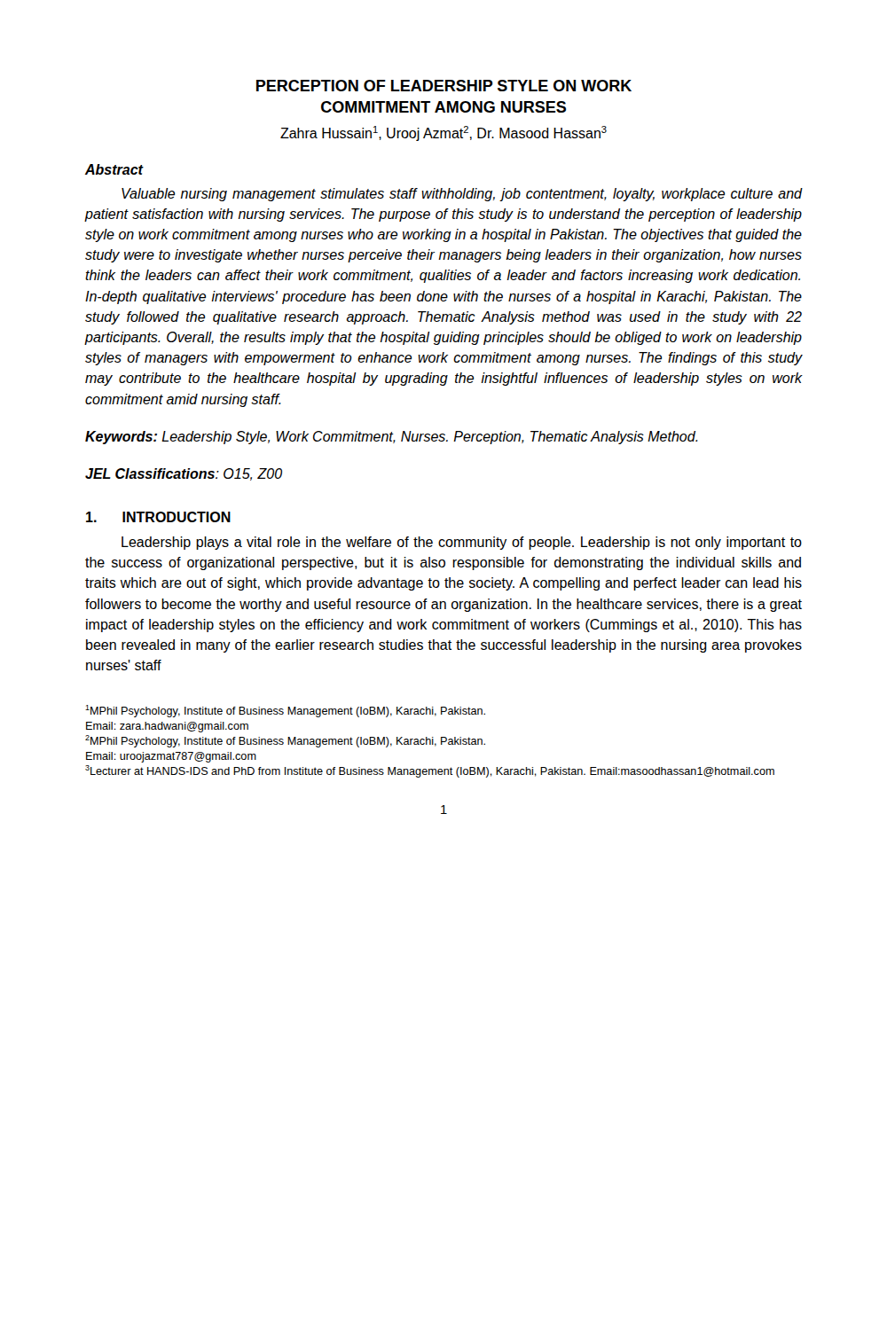Perception of Leadership Style on Work
Commitment Among Nurses
Zahra Hussain1, Urooj Azmat2, Dr. Masood Hassan3
Abstract
Valuable nursing management stimulates staff withholding, job contentment, loyalty, workplace culture and patient satisfaction with nursing services. The purpose of this study is to understand the perception of leadership style on work commitment among nurses who are working in a hospital in Pakistan. The objectives that guided the study were to investigate whether nurses perceive their managers being leaders in their organization, how nurses think the leaders can affect their work commitment, qualities of a leader and factors increasing work dedication. In-depth qualitative interviews' procedure has been done with the nurses of a hospital in Karachi, Pakistan. The study followed the qualitative research approach. Thematic Analysis method was used in the study with 22 participants. Overall, the results imply that the hospital guiding principles should be obliged to work on leadership styles of managers with empowerment to enhance work commitment among nurses. The findings of this study may contribute to the healthcare hospital by upgrading the insightful influences of leadership styles on work commitment amid nursing staff.
Keywords: Leadership Style, Work Commitment, Nurses. Perception, Thematic Analysis Method.
JEL Classifications: O15, Z00
1. INTRODUCTION
Leadership plays a vital role in the welfare of the community of people. Leadership is not only important to the success of organizational perspective, but it is also responsible for demonstrating the individual skills and traits which are out of sight, which provide advantage to the society. A compelling and perfect leader can lead his followers to become the worthy and useful resource of an organization. In the healthcare services, there is a great impact of leadership styles on the efficiency and work commitment of workers (Cummings et al., 2010). This has been revealed in many of the earlier research studies that the successful leadership in the nursing area provokes nurses' staff
1MPhil Psychology, Institute of Business Management (IoBM), Karachi, Pakistan.
Email: zara.hadwani@gmail.com
2MPhil Psychology, Institute of Business Management (IoBM), Karachi, Pakistan.
Email: uroojazmat787@gmail.com
3Lecturer at HANDS-IDS and PhD from Institute of Business Management (IoBM), Karachi, Pakistan. Email:masoodhassan1@hotmail.com
1